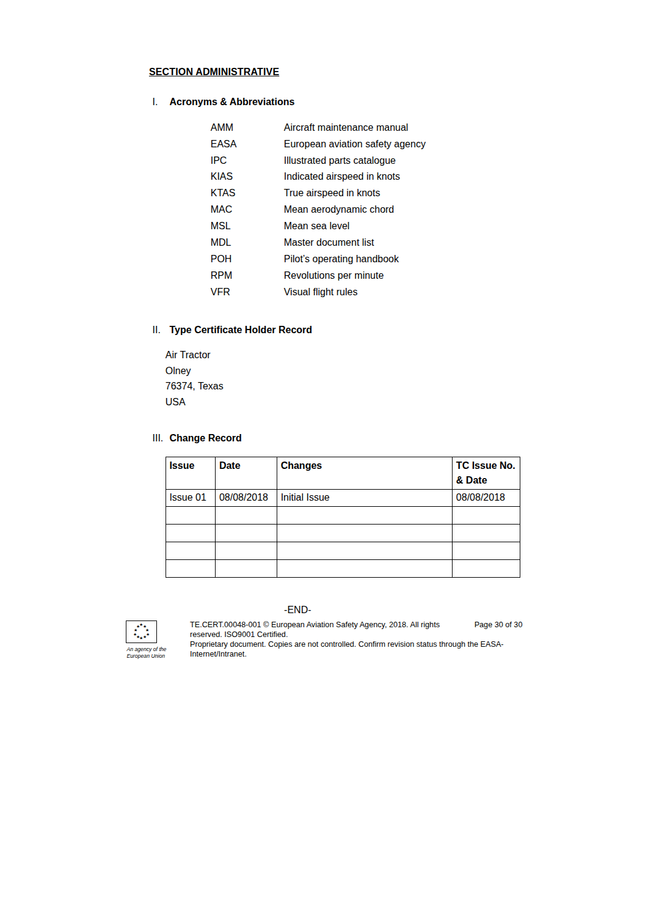SECTION ADMINISTRATIVE
I. Acronyms & Abbreviations
| AMM | Aircraft maintenance manual |
| EASA | European aviation safety agency |
| IPC | Illustrated parts catalogue |
| KIAS | Indicated airspeed in knots |
| KTAS | True airspeed in knots |
| MAC | Mean aerodynamic chord |
| MSL | Mean sea level |
| MDL | Master document list |
| POH | Pilot’s operating handbook |
| RPM | Revolutions per minute |
| VFR | Visual flight rules |
II. Type Certificate Holder Record
Air Tractor
Olney
76374, Texas
USA
III. Change Record
| Issue | Date | Changes | TC Issue No. & Date |
| --- | --- | --- | --- |
| Issue 01 | 08/08/2018 | Initial Issue | 08/08/2018 |
-END-
★ ★ ★ ★ ★ ★ ★ ★ ★ ★
An agency of the European Union
TE.CERT.00048-001 © European Aviation Safety Agency, 2018. All rights reserved. ISO9001 Certified.
Page 30 of 30
Proprietary document. Copies are not controlled. Confirm revision status through the EASA-Internet/Intranet.